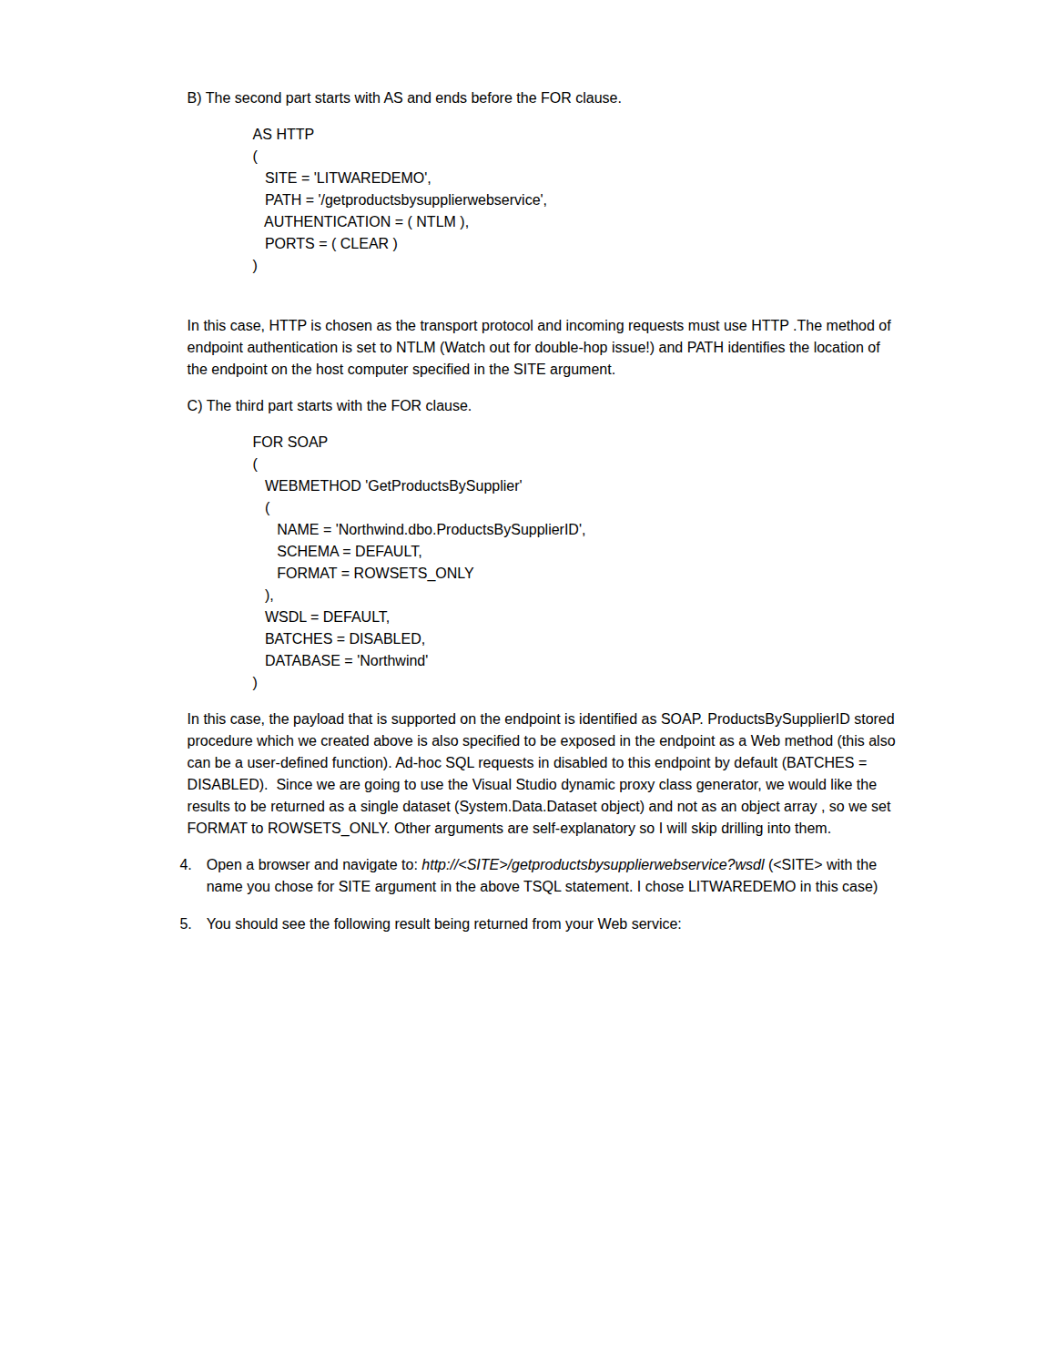B) The second part starts with AS and ends before the FOR clause.
AS HTTP
(
   SITE = 'LITWAREDEMO',
   PATH = '/getproductsbysupplierwebservice',
   AUTHENTICATION = ( NTLM ),
   PORTS = ( CLEAR )
)
In this case, HTTP is chosen as the transport protocol and incoming requests must use HTTP .The method of endpoint authentication is set to NTLM (Watch out for double-hop issue!) and PATH identifies the location of the endpoint on the host computer specified in the SITE argument.
C) The third part starts with the FOR clause.
FOR SOAP
(
   WEBMETHOD 'GetProductsBySupplier'
   (
      NAME = 'Northwind.dbo.ProductsBySupplierID',
      SCHEMA = DEFAULT,
      FORMAT = ROWSETS_ONLY
   ),
   WSDL = DEFAULT,
   BATCHES = DISABLED,
   DATABASE = 'Northwind'
)
In this case, the payload that is supported on the endpoint is identified as SOAP. ProductsBySupplierID stored procedure which we created above is also specified to be exposed in the endpoint as a Web method (this also can be a user-defined function). Ad-hoc SQL requests in disabled to this endpoint by default (BATCHES = DISABLED). Since we are going to use the Visual Studio dynamic proxy class generator, we would like the results to be returned as a single dataset (System.Data.Dataset object) and not as an object array , so we set FORMAT to ROWSETS_ONLY. Other arguments are self-explanatory so I will skip drilling into them.
Open a browser and navigate to: http://<SITE>/getproductsbysupplierwebservice?wsdl (<SITE> with the name you chose for SITE argument in the above TSQL statement. I chose LITWAREDEMO in this case)
You should see the following result being returned from your Web service: